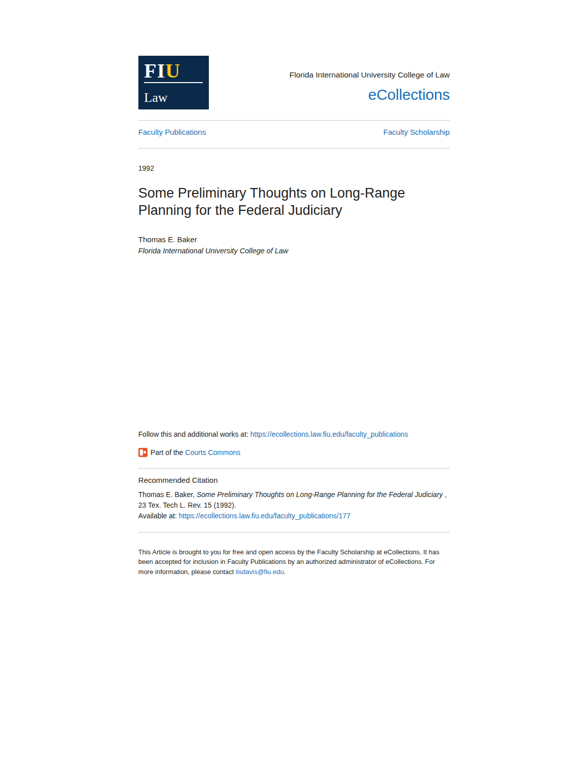FIU
Law
Florida International University College of Law
eCollections
Faculty Publications
Faculty Scholarship
1992
Some Preliminary Thoughts on Long-Range Planning for the Federal Judiciary
Thomas E. Baker
Florida International University College of Law
Follow this and additional works at: https://ecollections.law.fiu.edu/faculty_publications
Part of the Courts Commons
Recommended Citation
Thomas E. Baker, Some Preliminary Thoughts on Long-Range Planning for the Federal Judiciary , 23 Tex. Tech L. Rev. 15 (1992).
Available at: https://ecollections.law.fiu.edu/faculty_publications/177
This Article is brought to you for free and open access by the Faculty Scholarship at eCollections. It has been accepted for inclusion in Faculty Publications by an authorized administrator of eCollections. For more information, please contact lisdavis@fiu.edu.